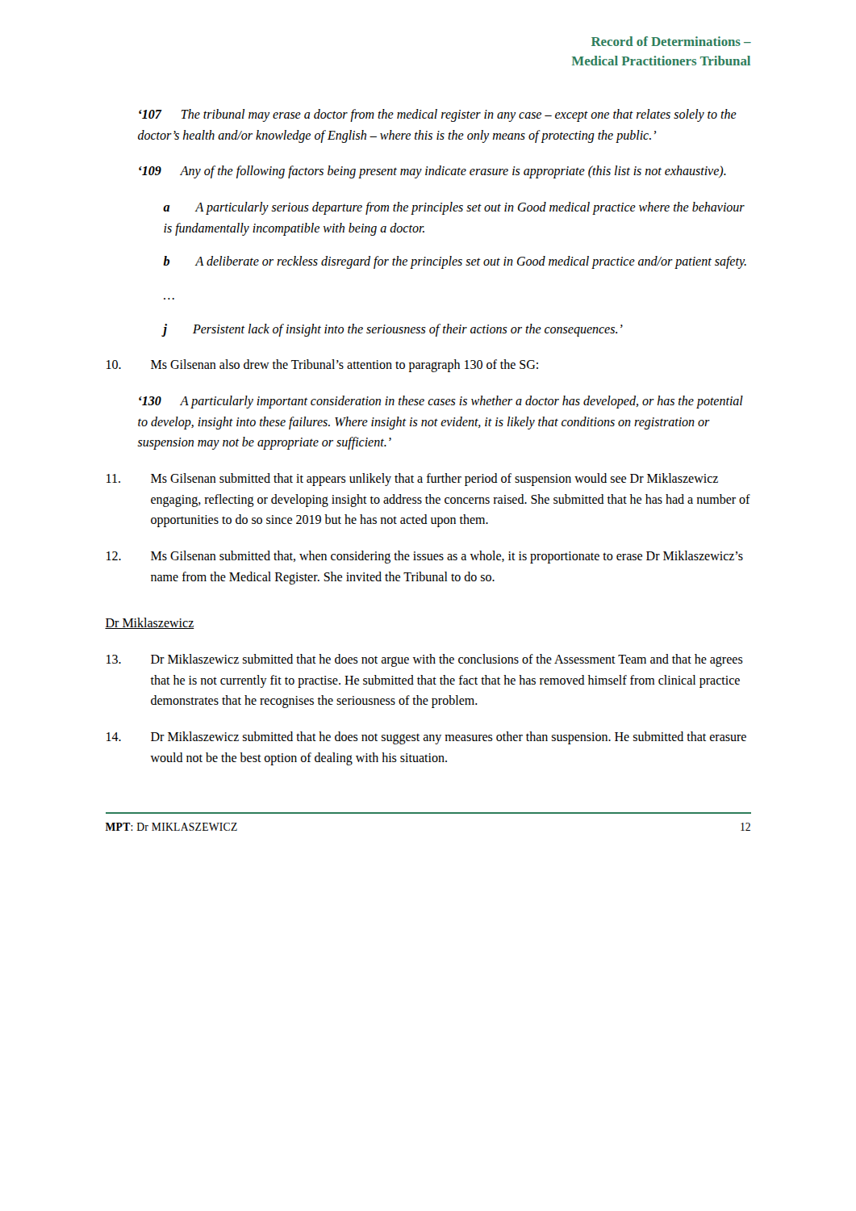Record of Determinations –
Medical Practitioners Tribunal
‘107 The tribunal may erase a doctor from the medical register in any case – except one that relates solely to the doctor’s health and/or knowledge of English – where this is the only means of protecting the public.’
‘109 Any of the following factors being present may indicate erasure is appropriate (this list is not exhaustive).
a A particularly serious departure from the principles set out in Good medical practice where the behaviour is fundamentally incompatible with being a doctor.
b A deliberate or reckless disregard for the principles set out in Good medical practice and/or patient safety.
…
j Persistent lack of insight into the seriousness of their actions or the consequences.’
10.
Ms Gilsenan also drew the Tribunal’s attention to paragraph 130 of the SG:
‘130 A particularly important consideration in these cases is whether a doctor has developed, or has the potential to develop, insight into these failures. Where insight is not evident, it is likely that conditions on registration or suspension may not be appropriate or sufficient.’
11.
Ms Gilsenan submitted that it appears unlikely that a further period of suspension would see Dr Miklaszewicz engaging, reflecting or developing insight to address the concerns raised. She submitted that he has had a number of opportunities to do so since 2019 but he has not acted upon them.
12.
Ms Gilsenan submitted that, when considering the issues as a whole, it is proportionate to erase Dr Miklaszewicz’s name from the Medical Register. She invited the Tribunal to do so.
Dr Miklaszewicz
13.
Dr Miklaszewicz submitted that he does not argue with the conclusions of the Assessment Team and that he agrees that he is not currently fit to practise. He submitted that the fact that he has removed himself from clinical practice demonstrates that he recognises the seriousness of the problem.
14.
Dr Miklaszewicz submitted that he does not suggest any measures other than suspension. He submitted that erasure would not be the best option of dealing with his situation.
MPT: Dr MIKLASZEWICZ
12